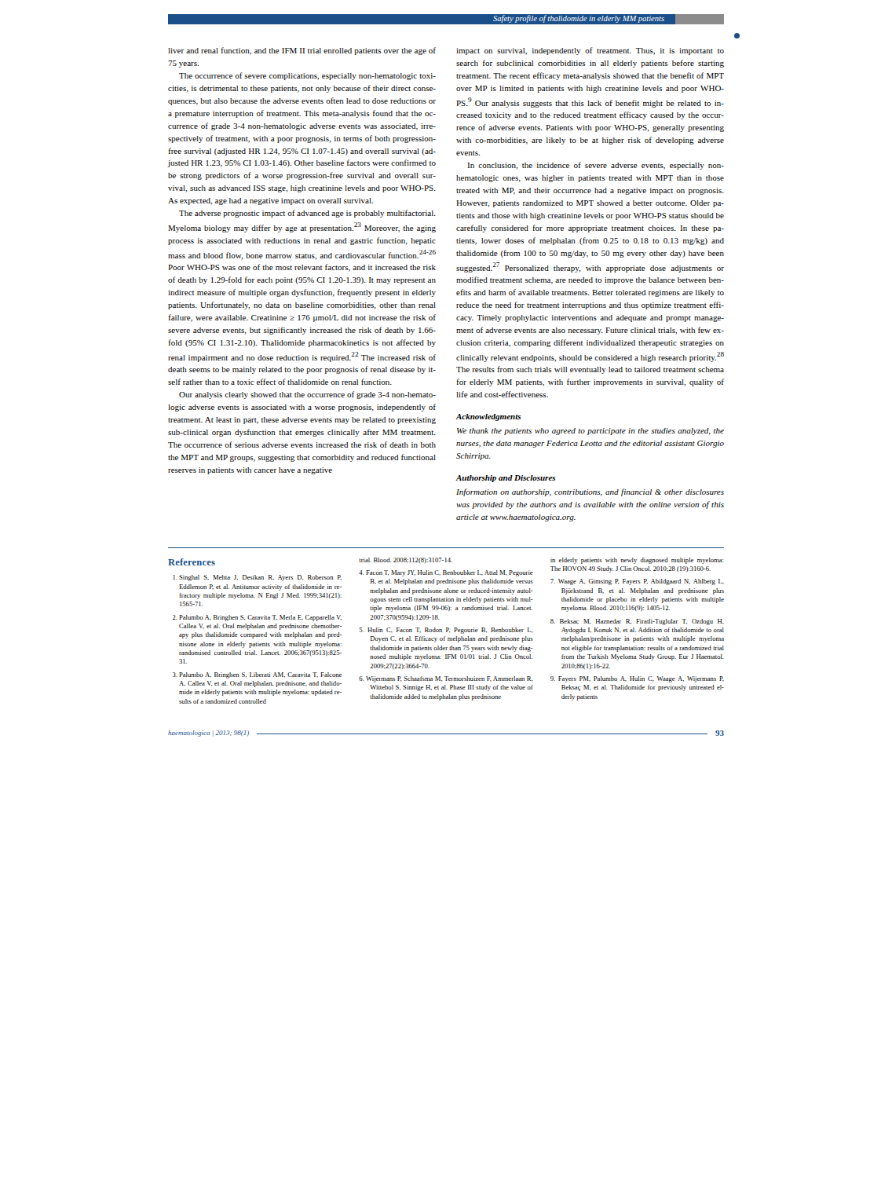Safety profile of thalidomide in elderly MM patients
liver and renal function, and the IFM II trial enrolled patients over the age of 75 years.
The occurrence of severe complications, especially non-hematologic toxicities, is detrimental to these patients, not only because of their direct consequences, but also because the adverse events often lead to dose reductions or a premature interruption of treatment. This meta-analysis found that the occurrence of grade 3-4 non-hematologic adverse events was associated, irrespectively of treatment, with a poor prognosis, in terms of both progression-free survival (adjusted HR 1.24, 95% CI 1.07-1.45) and overall survival (adjusted HR 1.23, 95% CI 1.03-1.46). Other baseline factors were confirmed to be strong predictors of a worse progression-free survival and overall survival, such as advanced ISS stage, high creatinine levels and poor WHO-PS. As expected, age had a negative impact on overall survival.
The adverse prognostic impact of advanced age is probably multifactorial. Myeloma biology may differ by age at presentation.23 Moreover, the aging process is associated with reductions in renal and gastric function, hepatic mass and blood flow, bone marrow status, and cardiovascular function.24-26 Poor WHO-PS was one of the most relevant factors, and it increased the risk of death by 1.29-fold for each point (95% CI 1.20-1.39). It may represent an indirect measure of multiple organ dysfunction, frequently present in elderly patients. Unfortunately, no data on baseline comorbidities, other than renal failure, were available. Creatinine ≥ 176 µmol/L did not increase the risk of severe adverse events, but significantly increased the risk of death by 1.66-fold (95% CI 1.31-2.10). Thalidomide pharmacokinetics is not affected by renal impairment and no dose reduction is required.22 The increased risk of death seems to be mainly related to the poor prognosis of renal disease by itself rather than to a toxic effect of thalidomide on renal function.
Our analysis clearly showed that the occurrence of grade 3-4 non-hematologic adverse events is associated with a worse prognosis, independently of treatment. At least in part, these adverse events may be related to preexisting sub-clinical organ dysfunction that emerges clinically after MM treatment. The occurrence of serious adverse events increased the risk of death in both the MPT and MP groups, suggesting that comorbidity and reduced functional reserves in patients with cancer have a negative
impact on survival, independently of treatment. Thus, it is important to search for subclinical comorbidities in all elderly patients before starting treatment. The recent efficacy meta-analysis showed that the benefit of MPT over MP is limited in patients with high creatinine levels and poor WHO-PS.9 Our analysis suggests that this lack of benefit might be related to increased toxicity and to the reduced treatment efficacy caused by the occurrence of adverse events. Patients with poor WHO-PS, generally presenting with co-morbidities, are likely to be at higher risk of developing adverse events.
In conclusion, the incidence of severe adverse events, especially non-hematologic ones, was higher in patients treated with MPT than in those treated with MP, and their occurrence had a negative impact on prognosis. However, patients randomized to MPT showed a better outcome. Older patients and those with high creatinine levels or poor WHO-PS status should be carefully considered for more appropriate treatment choices. In these patients, lower doses of melphalan (from 0.25 to 0.18 to 0.13 mg/kg) and thalidomide (from 100 to 50 mg/day, to 50 mg every other day) have been suggested.27 Personalized therapy, with appropriate dose adjustments or modified treatment schema, are needed to improve the balance between benefits and harm of available treatments. Better tolerated regimens are likely to reduce the need for treatment interruptions and thus optimize treatment efficacy. Timely prophylactic interventions and adequate and prompt management of adverse events are also necessary. Future clinical trials, with few exclusion criteria, comparing different individualized therapeutic strategies on clinically relevant endpoints, should be considered a high research priority.28 The results from such trials will eventually lead to tailored treatment schema for elderly MM patients, with further improvements in survival, quality of life and cost-effectiveness.
Acknowledgments
We thank the patients who agreed to participate in the studies analyzed, the nurses, the data manager Federica Leotta and the editorial assistant Giorgio Schirripa.
Authorship and Disclosures
Information on authorship, contributions, and financial & other disclosures was provided by the authors and is available with the online version of this article at www.haematologica.org.
References
Singhal S, Mehta J, Desikan R, Ayers D, Roberson P, Eddlemon P, et al. Antitumor activity of thalidomide in refractory multiple myeloma. N Engl J Med. 1999;341(21): 1565-71.
Palumbo A, Bringhen S, Caravita T, Merla E, Capparella V, Callea V, et al. Oral melphalan and prednisone chemotherapy plus thalidomide compared with melphalan and prednisone alone in elderly patients with multiple myeloma: randomised controlled trial. Lancet. 2006;367(9513):825-31.
Palumbo A, Bringhen S, Liberati AM, Caravita T, Falcone A, Callea V, et al. Oral melphalan, prednisone, and thalidomide in elderly patients with multiple myeloma: updated results of a randomized controlled
trial. Blood. 2008;112(8):3107-14.
4. Facon T, Mary JY, Hulin C, Benboubker L, Attal M, Pegourie B, et al. Melphalan and prednisone plus thalidomide versus melphalan and prednisone alone or reduced-intensity autologous stem cell transplantation in elderly patients with multiple myeloma (IFM 99-06): a randomised trial. Lancet. 2007;370(9594):1209-18.
5. Hulin C, Facon T, Rodon P, Pegourie B, Benboubker L, Doyen C, et al. Efficacy of melphalan and prednisone plus thalidomide in patients older than 75 years with newly diagnosed multiple myeloma: IFM 01/01 trial. J Clin Oncol. 2009;27(22):3664-70.
6. Wijermans P, Schaafsma M, Termorshuizen F, Ammerlaan R, Wittebol S, Sinnige H, et al. Phase III study of the value of thalidomide added to melphalan plus prednisone
in elderly patients with newly diagnosed multiple myeloma: The HOVON 49 Study. J Clin Oncol. 2010;28 (19):3160-6.
7. Waage A, Gimsing P, Fayers P, Abildgaard N, Ahlberg L, Björkstrand B, et al. Melphalan and prednisone plus thalidomide or placebo in elderly patients with multiple myeloma. Blood. 2010;116(9): 1405-12.
8. Beksac M, Haznedar R, Firatli-Tuglular T, Ozdogu H, Aydogdu I, Konuk N, et al. Addition of thalidomide to oral melphalan/prednisone in patients with multiple myeloma not eligible for transplantation: results of a randomized trial from the Turkish Myeloma Study Group. Eur J Haematol. 2010;86(1):16-22.
9. Fayers PM, Palumbo A, Hulin C, Waage A, Wijermans P, Beksaç M, et al. Thalidomide for previously untreated elderly patients
haematologica | 2013; 98(1)
93